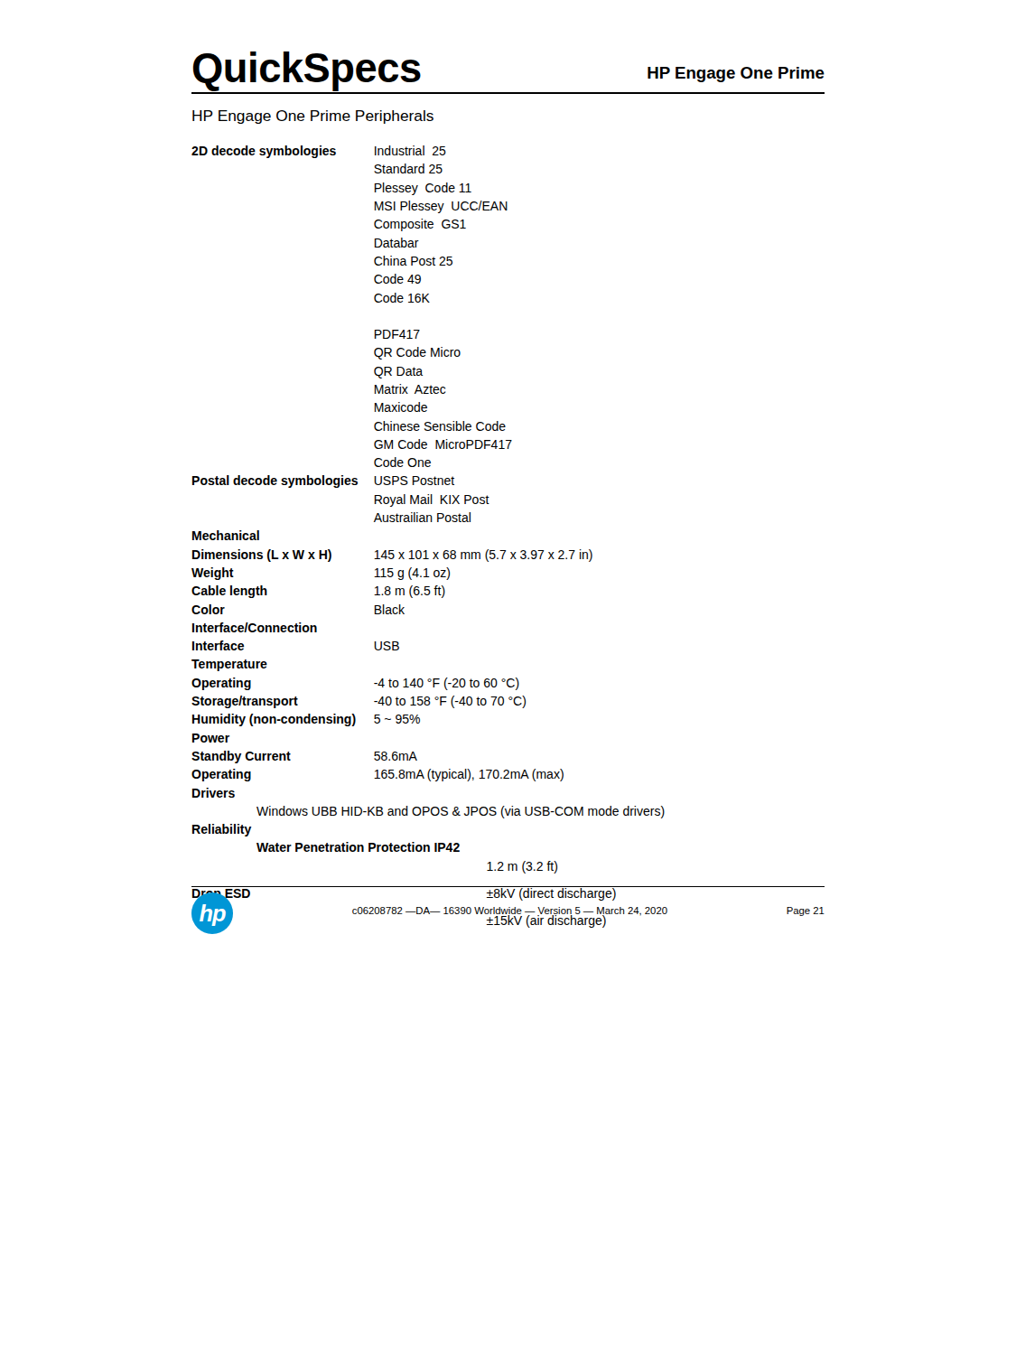QuickSpecs
HP Engage One Prime
HP Engage One Prime Peripherals
| 2D decode symbologies | Industrial 25 Standard 25 Plessey Code 11 MSI Plessey UCC/EAN Composite GS1 Databar China Post 25 Code 49 Code 16K PDF417 QR Code Micro QR Data Matrix Aztec Maxicode Chinese Sensible Code GM Code MicroPDF417 Code One |
| Postal decode symbologies | USPS Postnet Royal Mail KIX Post Austrailian Postal |
| Mechanical |
| Dimensions (L x W x H) | 145 x 101 x 68 mm (5.7 x 3.97 x 2.7 in) |
| Weight | 115 g (4.1 oz) |
| Cable length | 1.8 m (6.5 ft) |
| Color | Black |
| Interface/Connection |
| Interface | USB |
| Temperature |
| Operating | -4 to 140 °F (-20 to 60 °C) |
| Storage/transport | -40 to 158 °F (-40 to 70 °C) |
| Humidity (non-condensing) | 5 ~ 95% |
| Power |
| Standby Current | 58.6mA |
| Operating | 165.8mA (typical), 170.2mA (max) |
| Drivers |
| Windows UBB HID-KB and OPOS & JPOS (via USB-COM mode drivers) |
| Reliability |
| Water Penetration Protection IP42 |
| Drop ESD | 1.2 m (3.2 ft) ±8kV (direct discharge) ±15kV (air discharge) |
hp
c06208782 —DA— 16390 Worldwide — Version 5 — March 24, 2020
Page 21